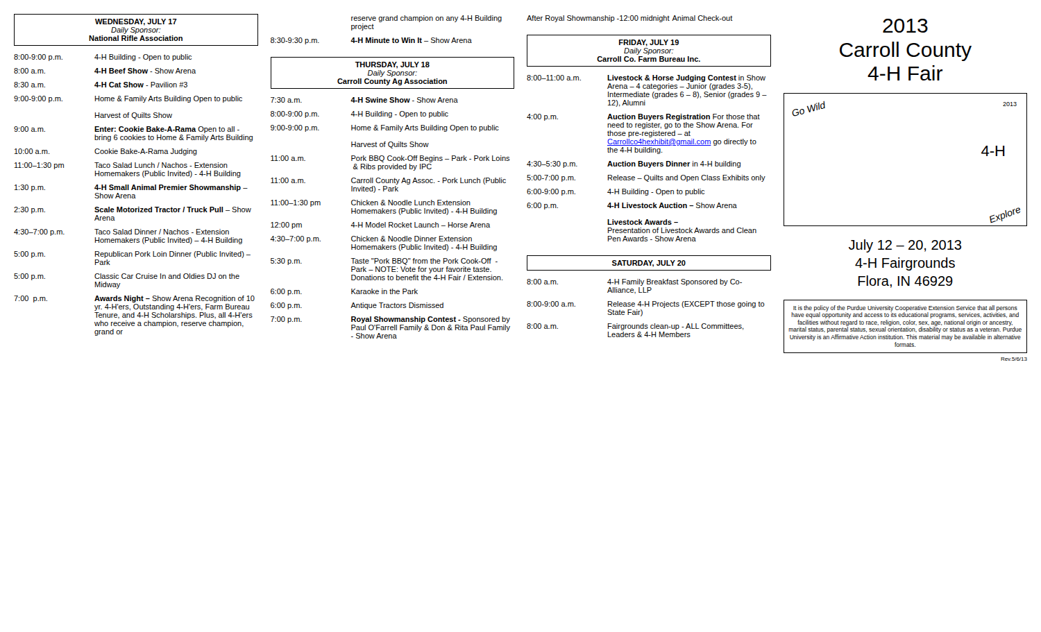WEDNESDAY, JULY 17
Daily Sponsor:
National Rifle Association
| 8:00-9:00 p.m. | 4-H Building - Open to public |
| 8:00 a.m. | 4-H Beef Show - Show Arena |
| 8:30 a.m. | 4-H Cat Show - Pavilion #3 |
| 9:00-9:00 p.m. | Home & Family Arts Building Open to public Harvest of Quilts Show |
| 9:00 a.m. | Enter: Cookie Bake-A-Rama Open to all - bring 6 cookies to Home & Family Arts Building |
| 10:00 a.m. | Cookie Bake-A-Rama Judging |
| 11:00–1:30 pm | Taco Salad Lunch / Nachos - Extension Homemakers (Public Invited) - 4-H Building |
| 1:30 p.m. | 4-H Small Animal Premier Showmanship – Show Arena |
| 2:30 p.m. | Scale Motorized Tractor / Truck Pull – Show Arena |
| 4:30–7:00 p.m. | Taco Salad Dinner / Nachos - Extension Homemakers (Public Invited) – 4-H Building |
| 5:00 p.m. | Republican Pork Loin Dinner (Public Invited) – Park |
| 5:00 p.m. | Classic Car Cruise In and Oldies DJ on the Midway |
| 7:00 p.m. | Awards Night – Show Arena Recognition of 10 yr. 4-H'ers, Outstanding 4-H'ers, Farm Bureau Tenure, and 4-H Scholarships. Plus, all 4-H'ers who receive a champion, reserve champion, grand or |
| | reserve grand champion on any 4-H Building project |
| 8:30-9:30 p.m. | 4-H Minute to Win It – Show Arena |
THURSDAY, JULY 18
Daily Sponsor:
Carroll County Ag Association
| 7:30 a.m. | 4-H Swine Show - Show Arena |
| 8:00-9:00 p.m. | 4-H Building - Open to public |
| 9:00-9:00 p.m. | Home & Family Arts Building Open to public Harvest of Quilts Show |
| 11:00 a.m. | Pork BBQ Cook-Off Begins – Park - Pork Loins & Ribs provided by IPC |
| 11:00 a.m. | Carroll County Ag Assoc. - Pork Lunch (Public Invited) - Park |
| 11:00–1:30 pm | Chicken & Noodle Lunch Extension Homemakers (Public Invited) - 4-H Building |
| 12:00 pm | 4-H Model Rocket Launch – Horse Arena |
| 4:30–7:00 p.m. | Chicken & Noodle Dinner Extension Homemakers (Public Invited) - 4-H Building |
| 5:30 p.m. | Taste "Pork BBQ" from the Pork Cook-Off - Park – NOTE: Vote for your favorite taste. Donations to benefit the 4-H Fair / Extension. |
| 6:00 p.m. | Karaoke in the Park |
| 6:00 p.m. | Antique Tractors Dismissed |
| 7:00 p.m. | Royal Showmanship Contest - Sponsored by Paul O'Farrell Family & Don & Rita Paul Family - Show Arena |
| After Royal Showmanship -12:00 midnight | Animal Check-out |
FRIDAY, JULY 19
Daily Sponsor:
Carroll Co. Farm Bureau Inc.
| 8:00–11:00 a.m. | Livestock & Horse Judging Contest in Show Arena – 4 categories – Junior (grades 3-5), Intermediate (grades 6 – 8), Senior (grades 9 – 12), Alumni |
| 4:00 p.m. | Auction Buyers Registration For those that need to register, go to the Show Arena. For those pre-registered – at Carrollco4hexhibit@gmail.com go directly to the 4-H building. |
| 4:30–5:30 p.m. | Auction Buyers Dinner in 4-H building |
| 5:00-7:00 p.m. | Release – Quilts and Open Class Exhibits only |
| 6:00-9:00 p.m. | 4-H Building - Open to public |
| 6:00 p.m. | 4-H Livestock Auction – Show Arena Livestock Awards – Presentation of Livestock Awards and Clean Pen Awards - Show Arena |
SATURDAY, JULY 20
| 8:00 a.m. | 4-H Family Breakfast Sponsored by Co-Alliance, LLP |
| 8:00-9:00 a.m. | Release 4-H Projects (EXCEPT those going to State Fair) |
| 8:00 a.m. | Fairgrounds clean-up - ALL Committees, Leaders & 4-H Members |
2013
Carroll County
4-H Fair
Go Wild 2013 4-H Explore
July 12 – 20, 2013
4-H Fairgrounds
Flora, IN 46929
It is the policy of the Purdue University Cooperative Extension Service that all persons have equal opportunity and access to its educational programs, services, activities, and facilities without regard to race, religion, color, sex, age, national origin or ancestry, marital status, parental status, sexual orientation, disability or status as a veteran. Purdue University is an Affirmative Action institution. This material may be available in alternative formats.
Rev.5/6/13